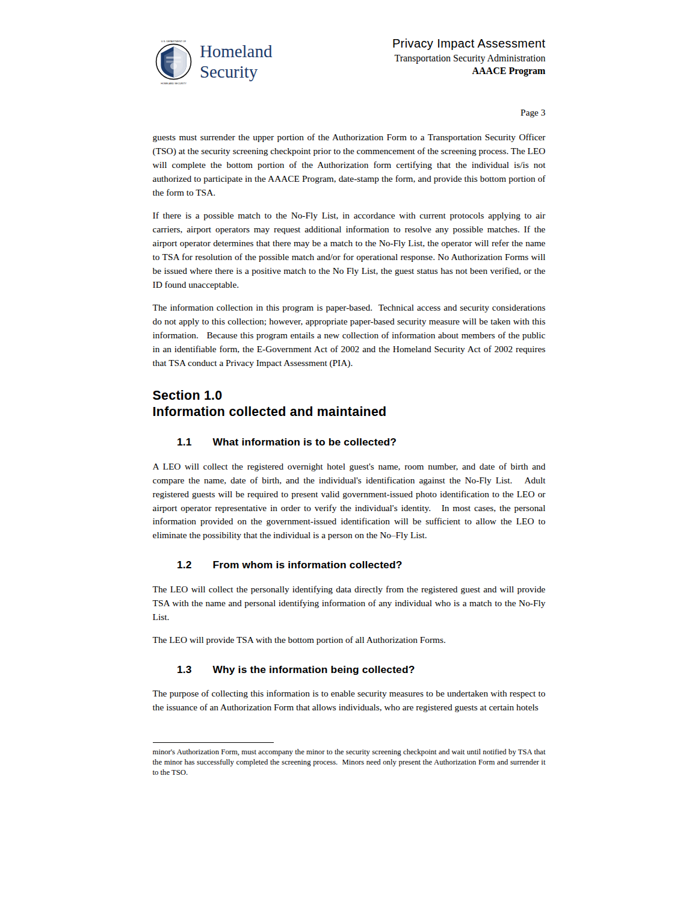Privacy Impact Assessment
Transportation Security Administration
AAACE Program
Page 3
guests must surrender the upper portion of the Authorization Form to a Transportation Security Officer (TSO) at the security screening checkpoint prior to the commencement of the screening process. The LEO will complete the bottom portion of the Authorization form certifying that the individual is/is not authorized to participate in the AAACE Program, date-stamp the form, and provide this bottom portion of the form to TSA.
If there is a possible match to the No-Fly List, in accordance with current protocols applying to air carriers, airport operators may request additional information to resolve any possible matches. If the airport operator determines that there may be a match to the No-Fly List, the operator will refer the name to TSA for resolution of the possible match and/or for operational response. No Authorization Forms will be issued where there is a positive match to the No Fly List, the guest status has not been verified, or the ID found unacceptable.
The information collection in this program is paper-based. Technical access and security considerations do not apply to this collection; however, appropriate paper-based security measure will be taken with this information. Because this program entails a new collection of information about members of the public in an identifiable form, the E-Government Act of 2002 and the Homeland Security Act of 2002 requires that TSA conduct a Privacy Impact Assessment (PIA).
Section 1.0Information collected and maintained
1.1 What information is to be collected?
A LEO will collect the registered overnight hotel guest's name, room number, and date of birth and compare the name, date of birth, and the individual's identification against the No-Fly List. Adult registered guests will be required to present valid government-issued photo identification to the LEO or airport operator representative in order to verify the individual's identity. In most cases, the personal information provided on the government-issued identification will be sufficient to allow the LEO to eliminate the possibility that the individual is a person on the No–Fly List.
1.2 From whom is information collected?
The LEO will collect the personally identifying data directly from the registered guest and will provide TSA with the name and personal identifying information of any individual who is a match to the No-Fly List.
The LEO will provide TSA with the bottom portion of all Authorization Forms.
1.3 Why is the information being collected?
The purpose of collecting this information is to enable security measures to be undertaken with respect to the issuance of an Authorization Form that allows individuals, who are registered guests at certain hotels
minor's Authorization Form, must accompany the minor to the security screening checkpoint and wait until notified by TSA that the minor has successfully completed the screening process. Minors need only present the Authorization Form and surrender it to the TSO.